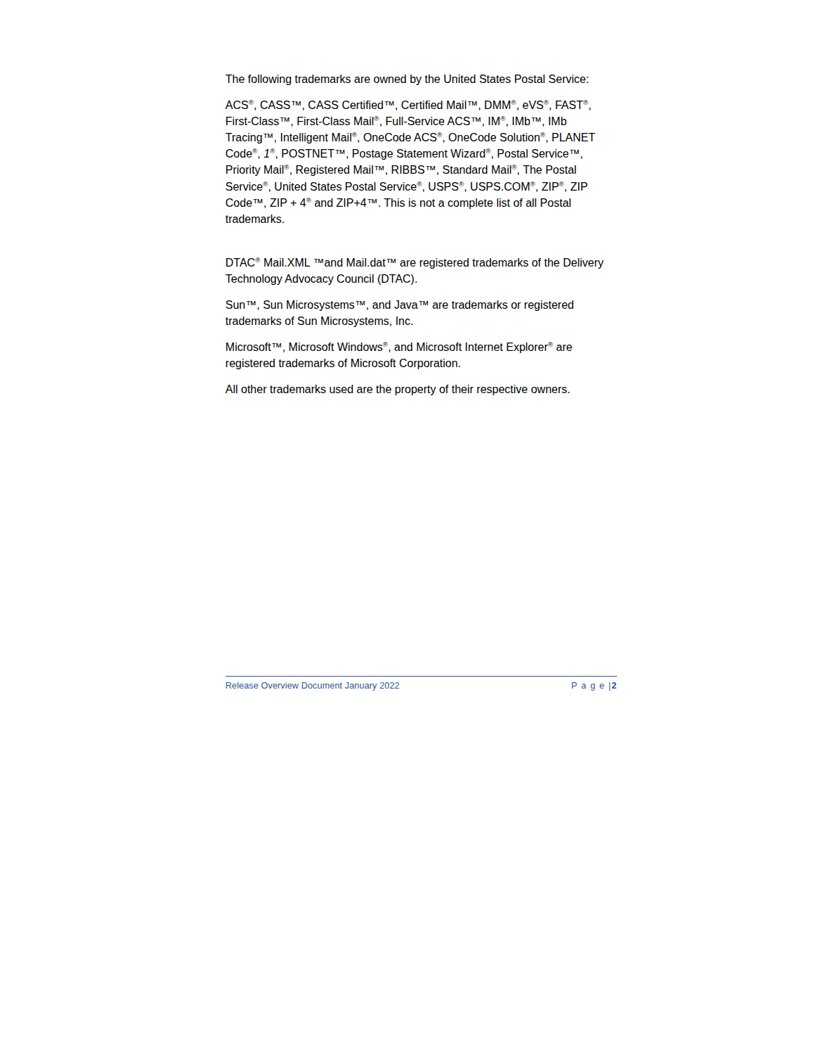The following trademarks are owned by the United States Postal Service:
ACS®, CASS™, CASS Certified™, Certified Mail™, DMM®, eVS®, FAST®, First-Class™, First-Class Mail®, Full-Service ACS™, IM®, IMb™, IMb Tracing™, Intelligent Mail®, OneCode ACS®, OneCode Solution®, PLANET Code®, 1®, POSTNET™, Postage Statement Wizard®, Postal Service™, Priority Mail®, Registered Mail™, RIBBS™, Standard Mail®, The Postal Service®, United States Postal Service®, USPS®, USPS.COM®, ZIP®, ZIP Code™, ZIP + 4® and ZIP+4™. This is not a complete list of all Postal trademarks.
DTAC® Mail.XML ™and Mail.dat™ are registered trademarks of the Delivery Technology Advocacy Council (DTAC).
Sun™, Sun Microsystems™, and Java™ are trademarks or registered trademarks of Sun Microsystems, Inc.
Microsoft™, Microsoft Windows®, and Microsoft Internet Explorer® are registered trademarks of Microsoft Corporation.
All other trademarks used are the property of their respective owners.
Release Overview Document January 2022 P a g e |2